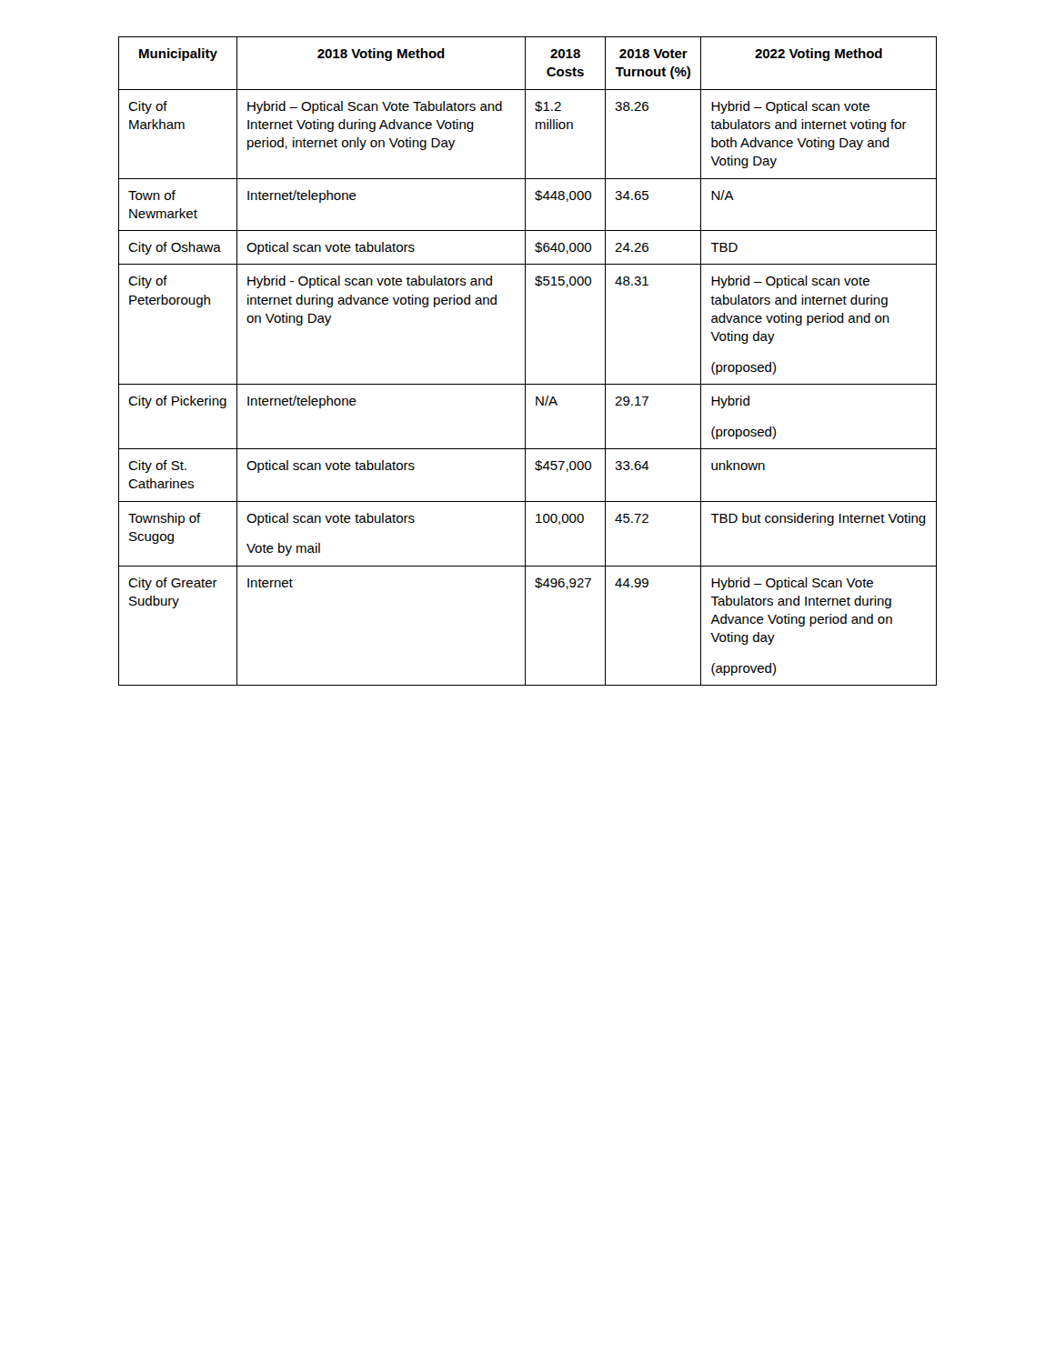| Municipality | 2018 Voting Method | 2018 Costs | 2018 Voter Turnout (%) | 2022 Voting Method |
| --- | --- | --- | --- | --- |
| City of Markham | Hybrid – Optical Scan Vote Tabulators and Internet Voting during Advance Voting period, internet only on Voting Day | $1.2 million | 38.26 | Hybrid – Optical scan vote tabulators and internet voting for both Advance Voting Day and Voting Day |
| Town of Newmarket | Internet/telephone | $448,000 | 34.65 | N/A |
| City of Oshawa | Optical scan vote tabulators | $640,000 | 24.26 | TBD |
| City of Peterborough | Hybrid - Optical scan vote tabulators and internet during advance voting period and on Voting Day | $515,000 | 48.31 | Hybrid – Optical scan vote tabulators and internet during advance voting period and on Voting day (proposed) |
| City of Pickering | Internet/telephone | N/A | 29.17 | Hybrid (proposed) |
| City of St. Catharines | Optical scan vote tabulators | $457,000 | 33.64 | unknown |
| Township of Scugog | Optical scan vote tabulators Vote by mail | 100,000 | 45.72 | TBD but considering Internet Voting |
| City of Greater Sudbury | Internet | $496,927 | 44.99 | Hybrid – Optical Scan Vote Tabulators and Internet during Advance Voting period and on Voting day (approved) |